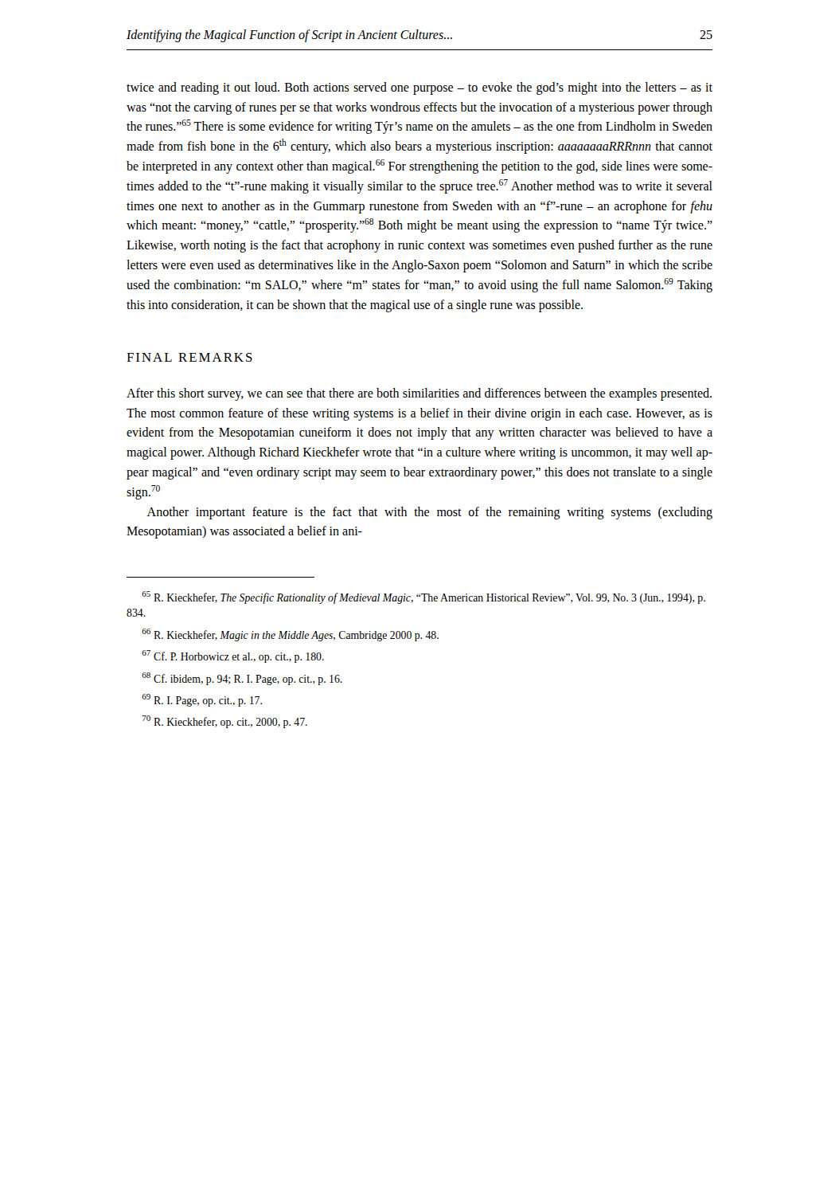Identifying the Magical Function of Script in Ancient Cultures... 25
twice and reading it out loud. Both actions served one purpose – to evoke the god’s might into the letters – as it was “not the carving of runes per se that works wondrous effects but the invocation of a mysterious power through the runes.”65 There is some evidence for writing Týr’s name on the amulets – as the one from Lindholm in Sweden made from fish bone in the 6th century, which also bears a mysterious inscription: aaaaaaaaRRRnnn that cannot be interpreted in any context other than magical.66 For strengthening the petition to the god, side lines were sometimes added to the “t”-rune making it visually similar to the spruce tree.67 Another method was to write it several times one next to another as in the Gummarp runestone from Sweden with an “f”-rune – an acrophone for fehu which meant: “money,” “cattle,” “prosperity.”68 Both might be meant using the expression to “name Týr twice.” Likewise, worth noting is the fact that acrophony in runic context was sometimes even pushed further as the rune letters were even used as determinatives like in the Anglo-Saxon poem “Solomon and Saturn” in which the scribe used the combination: “m SALO,” where “m” states for “man,” to avoid using the full name Salomon.69 Taking this into consideration, it can be shown that the magical use of a single rune was possible.
Final remarks
After this short survey, we can see that there are both similarities and differences between the examples presented. The most common feature of these writing systems is a belief in their divine origin in each case. However, as is evident from the Mesopotamian cuneiform it does not imply that any written character was believed to have a magical power. Although Richard Kieckhefer wrote that “in a culture where writing is uncommon, it may well appear magical” and “even ordinary script may seem to bear extraordinary power,” this does not translate to a single sign.70
Another important feature is the fact that with the most of the remaining writing systems (excluding Mesopotamian) was associated a belief in ani-
65 R. Kieckhefer, The Specific Rationality of Medieval Magic, “The American Historical Review”, Vol. 99, No. 3 (Jun., 1994), p. 834.
66 R. Kieckhefer, Magic in the Middle Ages, Cambridge 2000 p. 48.
67 Cf. P. Horbowicz et al., op. cit., p. 180.
68 Cf. ibidem, p. 94; R. I. Page, op. cit., p. 16.
69 R. I. Page, op. cit., p. 17.
70 R. Kieckhefer, op. cit., 2000, p. 47.